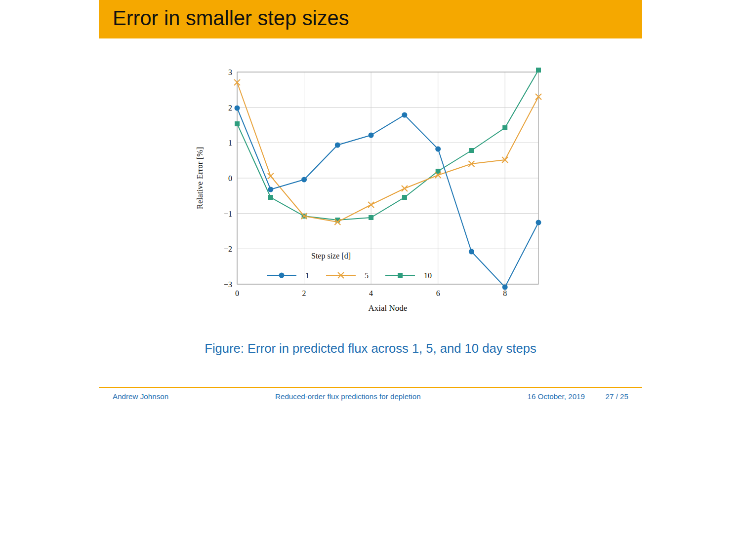Error in smaller step sizes
Error in predicted flux across 1, 5, and 10 day steps Relative error (percent) on the vertical axis from -3 to 3, axial node 0 to 9 on the horizontal axis. Three series: 1 day, 5 day, 10 day step sizes. 3 2 1 0 −1 −2 −3 0 2 4 6 8 Axial Node Relative Error [%] Step size [d] 1 5 10
Figure: Error in predicted flux across 1, 5, and 10 day steps
Andrew Johnson Reduced-order flux predictions for depletion 16 October, 2019 27 / 25